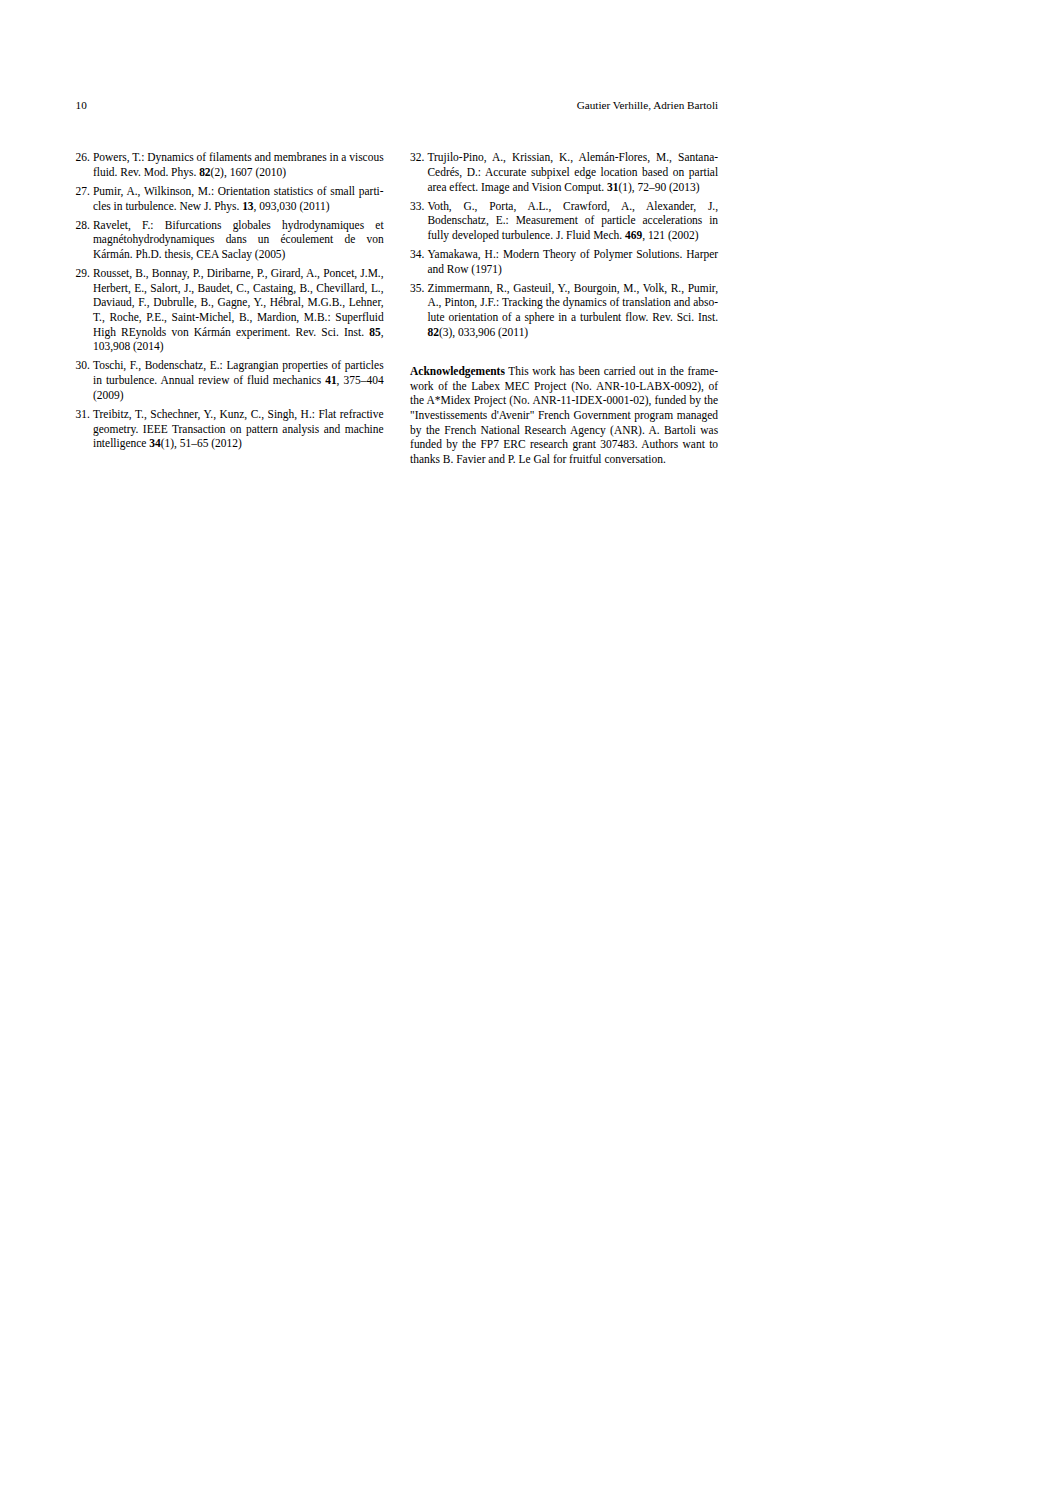10 Gautier Verhille, Adrien Bartoli
Powers, T.: Dynamics of filaments and membranes in a viscous fluid. Rev. Mod. Phys. 82(2), 1607 (2010)
Pumir, A., Wilkinson, M.: Orientation statistics of small particles in turbulence. New J. Phys. 13, 093,030 (2011)
Ravelet, F.: Bifurcations globales hydrodynamiques et magnétohydrodynamiques dans un écoulement de von Kármán. Ph.D. thesis, CEA Saclay (2005)
Rousset, B., Bonnay, P., Diribarne, P., Girard, A., Poncet, J.M., Herbert, E., Salort, J., Baudet, C., Castaing, B., Chevillard, L., Daviaud, F., Dubrulle, B., Gagne, Y., Hébral, M.G.B., Lehner, T., Roche, P.E., Saint-Michel, B., Mardion, M.B.: Superfluid High REynolds von Kármán experiment. Rev. Sci. Inst. 85, 103,908 (2014)
Toschi, F., Bodenschatz, E.: Lagrangian properties of particles in turbulence. Annual review of fluid mechanics 41, 375–404 (2009)
Treibitz, T., Schechner, Y., Kunz, C., Singh, H.: Flat refractive geometry. IEEE Transaction on pattern analysis and machine intelligence 34(1), 51–65 (2012)
Trujilo-Pino, A., Krissian, K., Alemán-Flores, M., Santana-Cedrés, D.: Accurate subpixel edge location based on partial area effect. Image and Vision Comput. 31(1), 72–90 (2013)
Voth, G., Porta, A.L., Crawford, A., Alexander, J., Bodenschatz, E.: Measurement of particle accelerations in fully developed turbulence. J. Fluid Mech. 469, 121 (2002)
Yamakawa, H.: Modern Theory of Polymer Solutions. Harper and Row (1971)
Zimmermann, R., Gasteuil, Y., Bourgoin, M., Volk, R., Pumir, A., Pinton, J.F.: Tracking the dynamics of translation and absolute orientation of a sphere in a turbulent flow. Rev. Sci. Inst. 82(3), 033,906 (2011)
Acknowledgements This work has been carried out in the framework of the Labex MEC Project (No. ANR-10-LABX-0092), of the A*Midex Project (No. ANR-11-IDEX-0001-02), funded by the "Investissements d'Avenir" French Government program managed by the French National Research Agency (ANR). A. Bartoli was funded by the FP7 ERC research grant 307483. Authors want to thanks B. Favier and P. Le Gal for fruitful conversation.